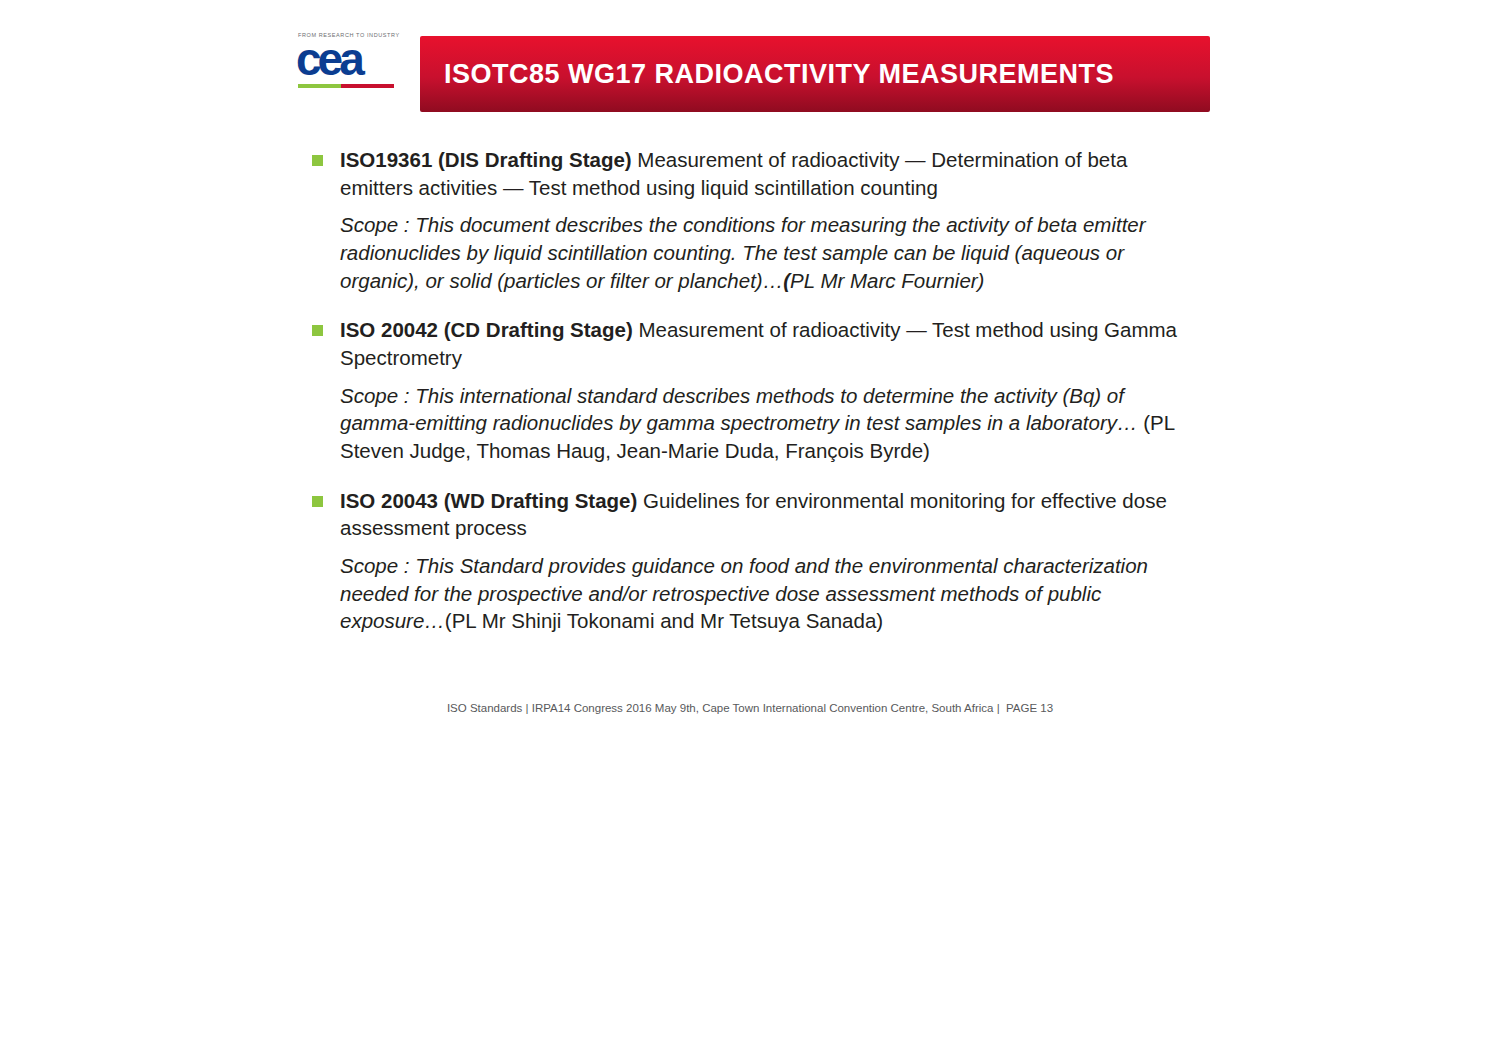From research to industry
cea
ISOTC85 WG17 RADIOACTIVITY MEASUREMENTS
ISO19361 (DIS Drafting Stage) Measurement of radioactivity — Determination of beta emitters activities — Test method using liquid scintillation counting
Scope : This document describes the conditions for measuring the activity of beta emitter radionuclides by liquid scintillation counting. The test sample can be liquid (aqueous or organic), or solid (particles or filter or planchet)…(PL Mr Marc Fournier)
ISO 20042 (CD Drafting Stage) Measurement of radioactivity — Test method using Gamma Spectrometry
Scope : This international standard describes methods to determine the activity (Bq) of gamma-emitting radionuclides by gamma spectrometry in test samples in a laboratory… (PL Steven Judge, Thomas Haug, Jean-Marie Duda, François Byrde)
ISO 20043 (WD Drafting Stage) Guidelines for environmental monitoring for effective dose assessment process
Scope : This Standard provides guidance on food and the environmental characterization needed for the prospective and/or retrospective dose assessment methods of public exposure…(PL Mr Shinji Tokonami and Mr Tetsuya Sanada)
ISO Standards | IRPA14 Congress 2016 May 9th, Cape Town International Convention Centre, South Africa | PAGE 13